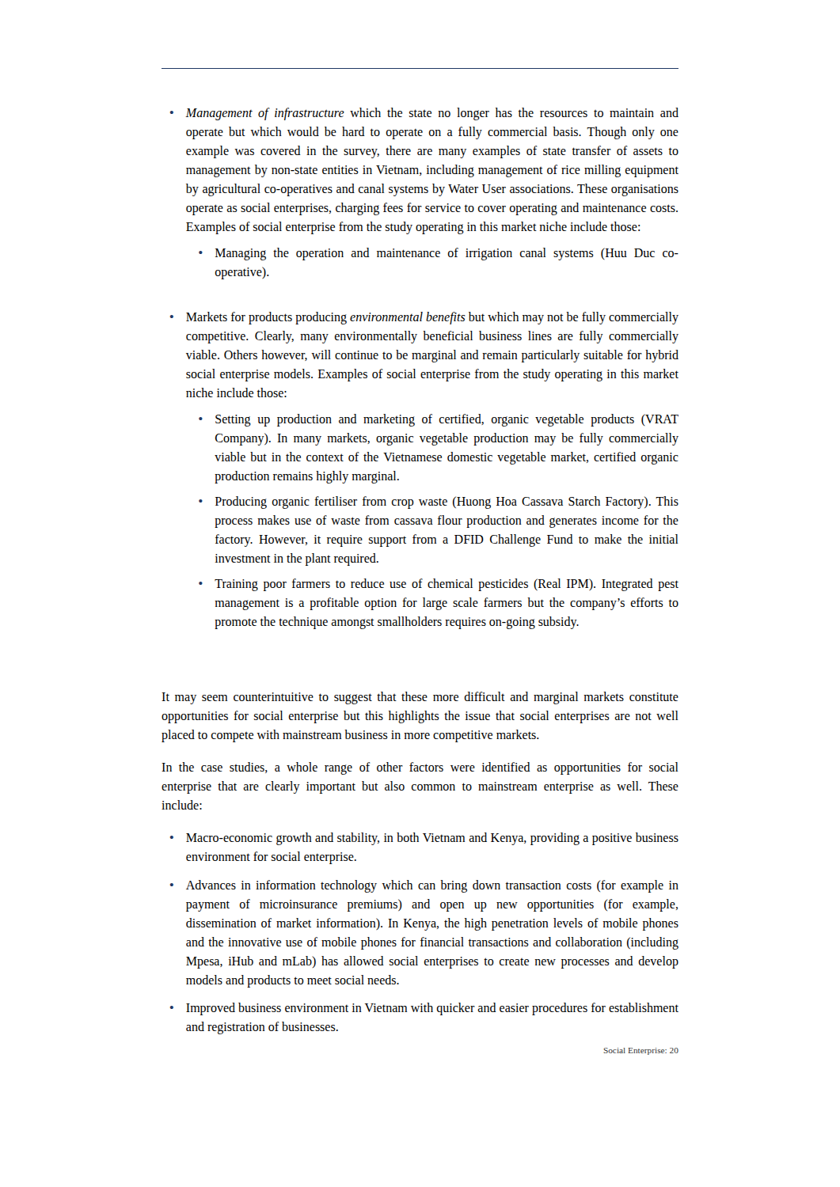Management of infrastructure which the state no longer has the resources to maintain and operate but which would be hard to operate on a fully commercial basis. Though only one example was covered in the survey, there are many examples of state transfer of assets to management by non-state entities in Vietnam, including management of rice milling equipment by agricultural co-operatives and canal systems by Water User associations. These organisations operate as social enterprises, charging fees for service to cover operating and maintenance costs. Examples of social enterprise from the study operating in this market niche include those:
Managing the operation and maintenance of irrigation canal systems (Huu Duc co-operative).
Markets for products producing environmental benefits but which may not be fully commercially competitive. Clearly, many environmentally beneficial business lines are fully commercially viable. Others however, will continue to be marginal and remain particularly suitable for hybrid social enterprise models. Examples of social enterprise from the study operating in this market niche include those:
Setting up production and marketing of certified, organic vegetable products (VRAT Company). In many markets, organic vegetable production may be fully commercially viable but in the context of the Vietnamese domestic vegetable market, certified organic production remains highly marginal.
Producing organic fertiliser from crop waste (Huong Hoa Cassava Starch Factory). This process makes use of waste from cassava flour production and generates income for the factory. However, it require support from a DFID Challenge Fund to make the initial investment in the plant required.
Training poor farmers to reduce use of chemical pesticides (Real IPM). Integrated pest management is a profitable option for large scale farmers but the company’s efforts to promote the technique amongst smallholders requires on-going subsidy.
It may seem counterintuitive to suggest that these more difficult and marginal markets constitute opportunities for social enterprise but this highlights the issue that social enterprises are not well placed to compete with mainstream business in more competitive markets.
In the case studies, a whole range of other factors were identified as opportunities for social enterprise that are clearly important but also common to mainstream enterprise as well. These include:
Macro-economic growth and stability, in both Vietnam and Kenya, providing a positive business environment for social enterprise.
Advances in information technology which can bring down transaction costs (for example in payment of microinsurance premiums) and open up new opportunities (for example, dissemination of market information). In Kenya, the high penetration levels of mobile phones and the innovative use of mobile phones for financial transactions and collaboration (including Mpesa, iHub and mLab) has allowed social enterprises to create new processes and develop models and products to meet social needs.
Improved business environment in Vietnam with quicker and easier procedures for establishment and registration of businesses.
Social Enterprise: 20